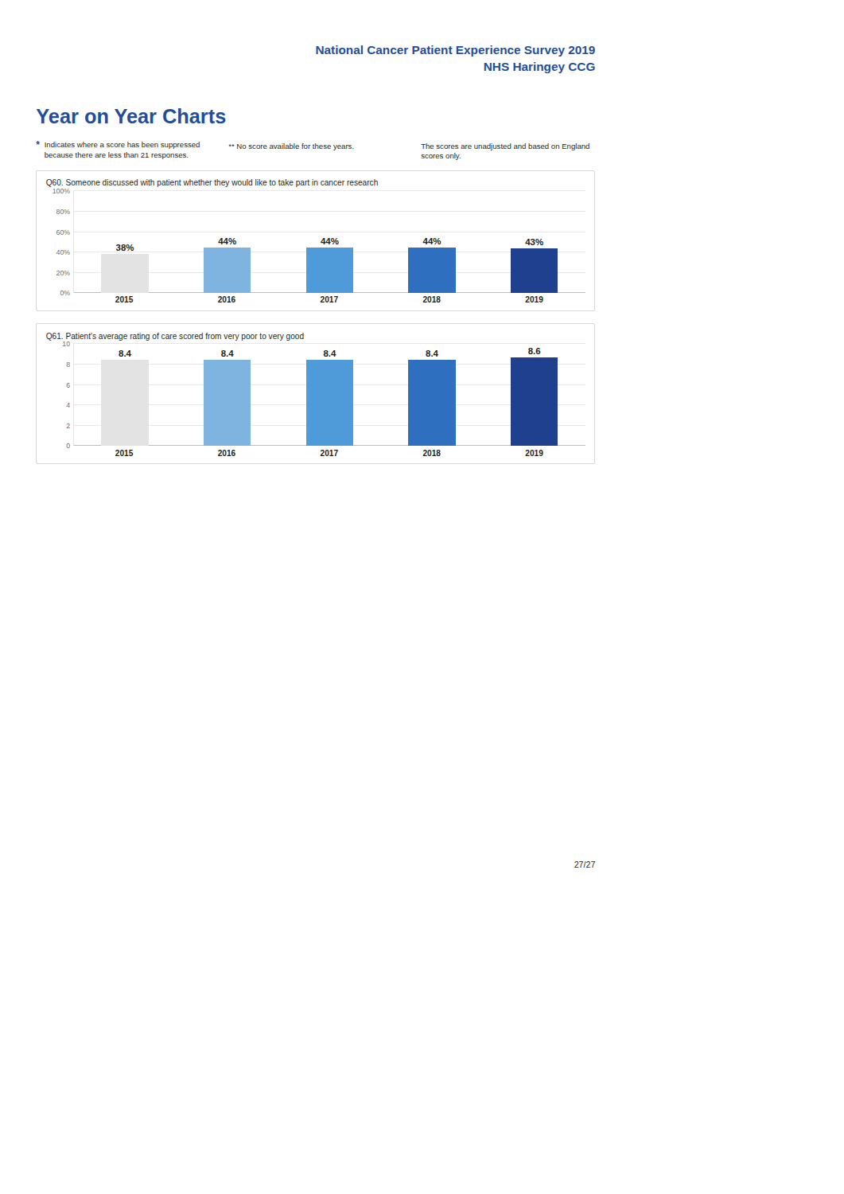National Cancer Patient Experience Survey 2019
NHS Haringey CCG
Year on Year Charts
*Indicates where a score has been suppressed because there are less than 21 responses.
** No score available for these years.
The scores are unadjusted and based on England scores only.
Q60. Someone discussed with patient whether they would like to take part in cancer research
100%
80%
60%
40%
20%
0%
38%
44%
44%
44%
43%
2015
2016
2017
2018
2019
Q61. Patient's average rating of care scored from very poor to very good
10
8
6
4
2
0
8.4
8.4
8.4
8.4
8.6
2015
2016
2017
2018
2019
27/27